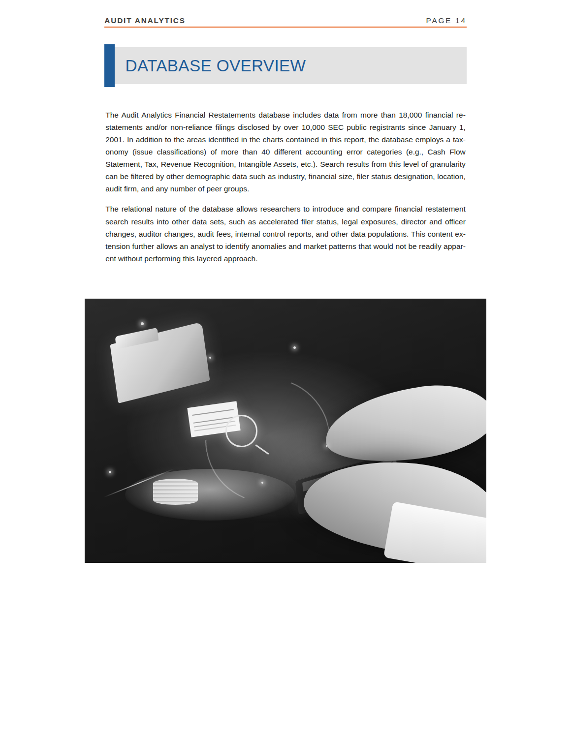Audit Analytics Page 14
DATABASE OVERVIEW
The Audit Analytics Financial Restatements database includes data from more than 18,000 financial restatements and/or non-reliance filings disclosed by over 10,000 SEC public registrants since January 1, 2001. In addition to the areas identified in the charts contained in this report, the database employs a taxonomy (issue classifications) of more than 40 different accounting error categories (e.g., Cash Flow Statement, Tax, Revenue Recognition, Intangible Assets, etc.). Search results from this level of granularity can be filtered by other demographic data such as industry, financial size, filer status designation, location, audit firm, and any number of peer groups.
The relational nature of the database allows researchers to introduce and compare financial restatement search results into other data sets, such as accelerated filer status, legal exposures, director and officer changes, auditor changes, audit fees, internal control reports, and other data populations. This content extension further allows an analyst to identify anomalies and market patterns that would not be readily apparent without performing this layered approach.